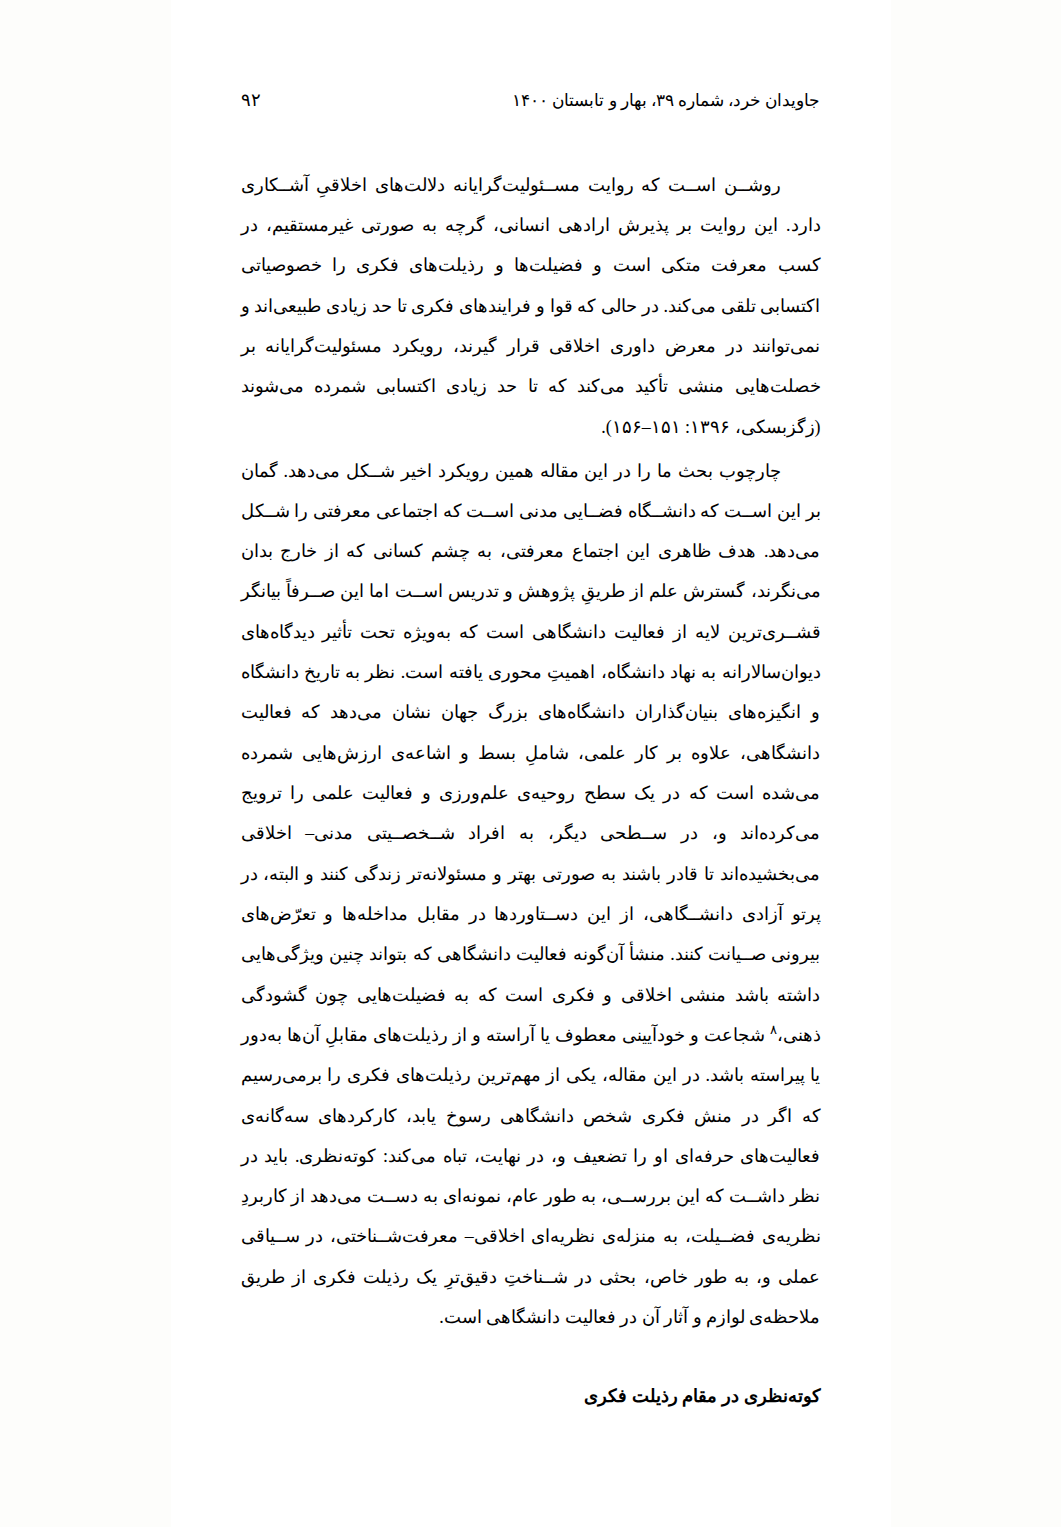جاویدان خرد، شماره ۳۹، بهار و تابستان ۱۴۰۰ ۹۲
روشــن اســت که روایت مســئولیت‌گرایانه دلالت‌های اخلاقیِ آشــکاری دارد. این روایت بر پذیرش ارادهی انسانی، گرچه به صورتی غیرمستقیم، در کسب معرفت متکی است و فضیلت‌ها و رذیلت‌های فکری را خصوصیاتی اکتسابی تلقی می‌کند. در حالی که قوا و فرایندهای فکری تا حد زیادی طبیعی‌اند و نمی‌توانند در معرض داوری اخلاقی قرار گیرند، رویکرد مسئولیت‌گرایانه بر خصلت‌هایی منشی تأکید می‌کند که تا حد زیادی اکتسابی شمرده می‌شوند (زگزبسکی، ۱۳۹۶: ۱۵۱–۱۵۶).
چارچوب بحث ما را در این مقاله همین رویکرد اخیر شــکل می‌دهد. گمان بر این اســت که دانشــگاه فضــایی مدنی اســت که اجتماعی معرفتی را شــکل می‌دهد. هدف ظاهری این اجتماع معرفتی، به چشم کسانی که از خارج بدان می‌نگرند، گسترش علم از طریقِ پژوهش و تدریس اســت اما این صــرفاً بیانگر قشــری‌ترین لایه از فعالیت دانشگاهی است که به‌ویژه تحت تأثیر دیدگاه‌های دیوان‌سالارانه به نهاد دانشگاه، اهمیتِ محوری یافته است. نظر به تاریخ دانشگاه و انگیزه‌های بنیان‌گذاران دانشگاه‌های بزرگ جهان نشان می‌دهد که فعالیت دانشگاهی، علاوه بر کار علمی، شاملِ بسط و اشاعه‌ی ارزش‌هایی شمرده می‌شده است که در یک سطح روحیه‌ی علم‌ورزی و فعالیت علمی را ترویج می‌کرده‌اند و، در ســطحی دیگر، به افراد شــخصــیتی مدنی– اخلاقی می‌بخشیده‌اند تا قادر باشند به صورتی بهتر و مسئولانه‌تر زندگی کنند و البته، در پرتو آزادی دانشــگاهی، از این دســتاوردها در مقابل مداخله‌ها و تعرّض‌های بیرونی صــیانت کنند. منشأ آن‌گونه فعالیت دانشگاهی که بتواند چنین ویژگی‌هایی داشته باشد منشی اخلاقی و فکری است که به فضیلت‌هایی چون گشودگی ذهنی،۸ شجاعت و خودآیینی معطوف یا آراسته و از رذیلت‌های مقابلِ آن‌ها به‌دور یا پیراسته باشد. در این مقاله، یکی از مهم‌ترین رذیلت‌های فکری را برمی‌رسیم که اگر در منش فکری شخص دانشگاهی رسوخ یابد، کارکردهای سه‌گانه‌ی فعالیت‌های حرفه‌ای او را تضعیف و، در نهایت، تباه می‌کند: کوته‌نظری. باید در نظر داشــت که این بررســی، به طور عام، نمونه‌ای به دســت می‌دهد از کاربردِ نظریه‌ی فضــیلت، به منزله‌ی نظریه‌ای اخلاقی– معرفت‌شــناختی، در ســیاقی عملی و، به طور خاص، بحثی در شــناختِ دقیق‌ترِ یک رذیلت فکری از طریق ملاحظه‌ی لوازم و آثار آن در فعالیت دانشگاهی است.
کوته‌نظری در مقام رذیلت فکری